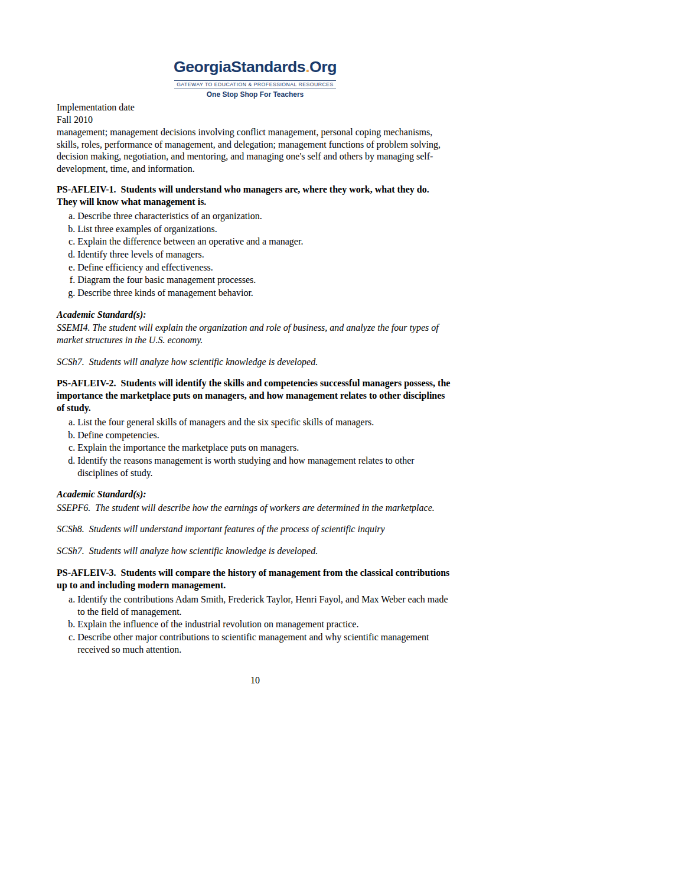Georgia Standards. Org
GATEWAY TO EDUCATION & PROFESSIONAL RESOURCES
One Stop Shop For Teachers
Implementation date
Fall 2010
management; management decisions involving conflict management, personal coping mechanisms, skills, roles, performance of management, and delegation; management functions of problem solving, decision making, negotiation, and mentoring, and managing one's self and others by managing self-development, time, and information.
PS-AFLEIV-1. Students will understand who managers are, where they work, what they do. They will know what management is.
Describe three characteristics of an organization.
List three examples of organizations.
Explain the difference between an operative and a manager.
Identify three levels of managers.
Define efficiency and effectiveness.
Diagram the four basic management processes.
Describe three kinds of management behavior.
Academic Standard(s):
SSEMI4. The student will explain the organization and role of business, and analyze the four types of market structures in the U.S. economy.
SCSh7. Students will analyze how scientific knowledge is developed.
PS-AFLEIV-2. Students will identify the skills and competencies successful managers possess, the importance the marketplace puts on managers, and how management relates to other disciplines of study.
List the four general skills of managers and the six specific skills of managers.
Define competencies.
Explain the importance the marketplace puts on managers.
Identify the reasons management is worth studying and how management relates to other disciplines of study.
Academic Standard(s):
SSEPF6. The student will describe how the earnings of workers are determined in the marketplace.
SCSh8. Students will understand important features of the process of scientific inquiry
SCSh7. Students will analyze how scientific knowledge is developed.
PS-AFLEIV-3. Students will compare the history of management from the classical contributions up to and including modern management.
Identify the contributions Adam Smith, Frederick Taylor, Henri Fayol, and Max Weber each made to the field of management.
Explain the influence of the industrial revolution on management practice.
Describe other major contributions to scientific management and why scientific management received so much attention.
10